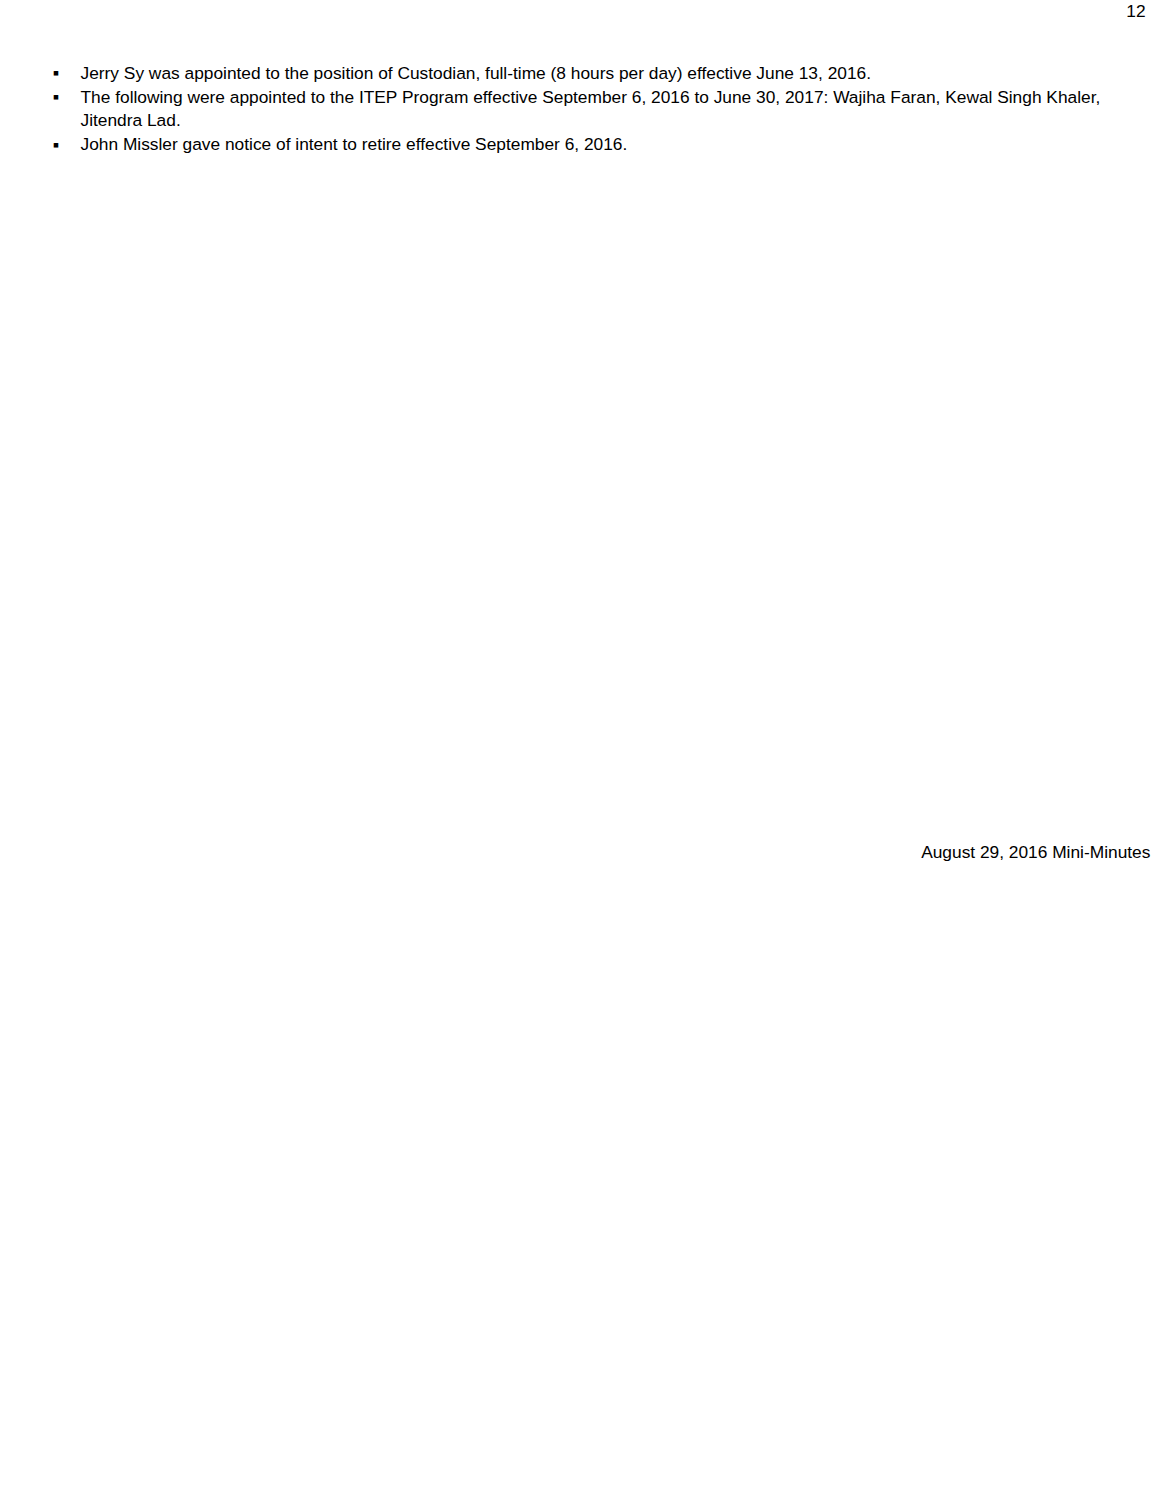12
Jerry Sy was appointed to the position of Custodian, full-time (8 hours per day) effective June 13, 2016.
The following were appointed to the ITEP Program effective September 6, 2016 to June 30, 2017: Wajiha Faran, Kewal Singh Khaler, Jitendra Lad.
John Missler gave notice of intent to retire effective September 6, 2016.
August 29, 2016 Mini-Minutes